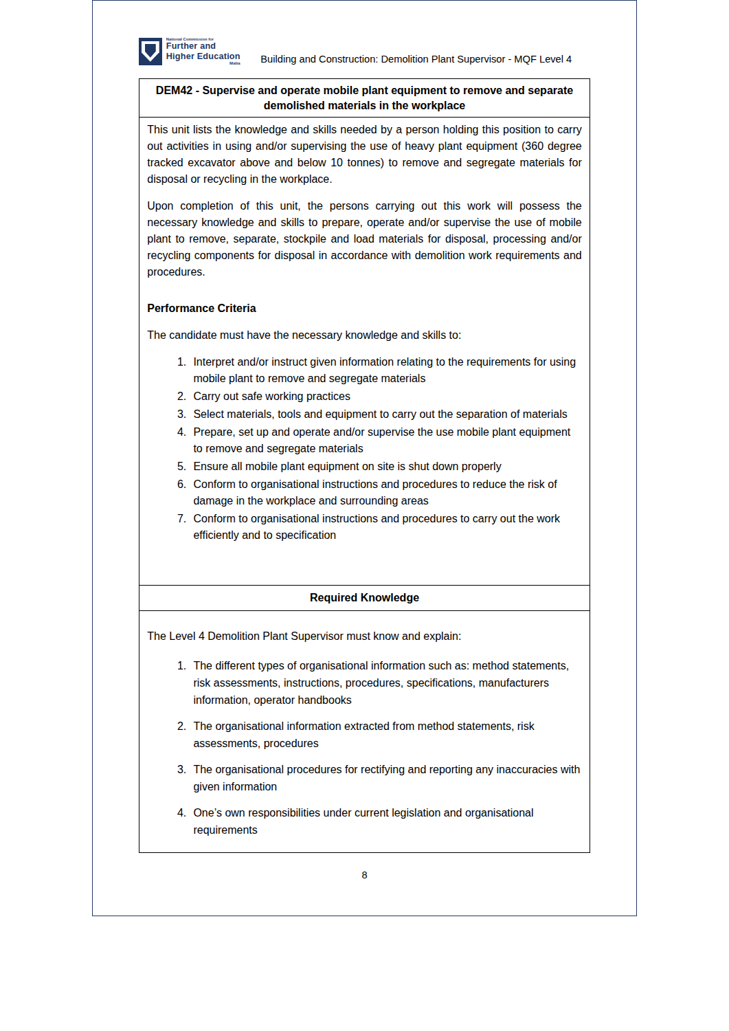National Commission for Further and Higher Education Malta
Building and Construction: Demolition Plant Supervisor - MQF Level 4
| DEM42 - Supervise and operate mobile plant equipment to remove and separate demolished materials in the workplace |
| This unit lists the knowledge and skills needed by a person holding this position to carry out activities in using and/or supervising the use of heavy plant equipment (360 degree tracked excavator above and below 10 tonnes) to remove and segregate materials for disposal or recycling in the workplace. Upon completion of this unit, the persons carrying out this work will possess the necessary knowledge and skills to prepare, operate and/or supervise the use of mobile plant to remove, separate, stockpile and load materials for disposal, processing and/or recycling components for disposal in accordance with demolition work requirements and procedures. Performance Criteria The candidate must have the necessary knowledge and skills to: Interpret and/or instruct given information relating to the requirements for using mobile plant to remove and segregate materials Carry out safe working practices Select materials, tools and equipment to carry out the separation of materials Prepare, set up and operate and/or supervise the use mobile plant equipment to remove and segregate materials Ensure all mobile plant equipment on site is shut down properly Conform to organisational instructions and procedures to reduce the risk of damage in the workplace and surrounding areas Conform to organisational instructions and procedures to carry out the work efficiently and to specification |
| Required Knowledge |
| The Level 4 Demolition Plant Supervisor must know and explain: The different types of organisational information such as: method statements, risk assessments, instructions, procedures, specifications, manufacturers information, operator handbooks The organisational information extracted from method statements, risk assessments, procedures The organisational procedures for rectifying and reporting any inaccuracies with given information One’s own responsibilities under current legislation and organisational requirements |
8